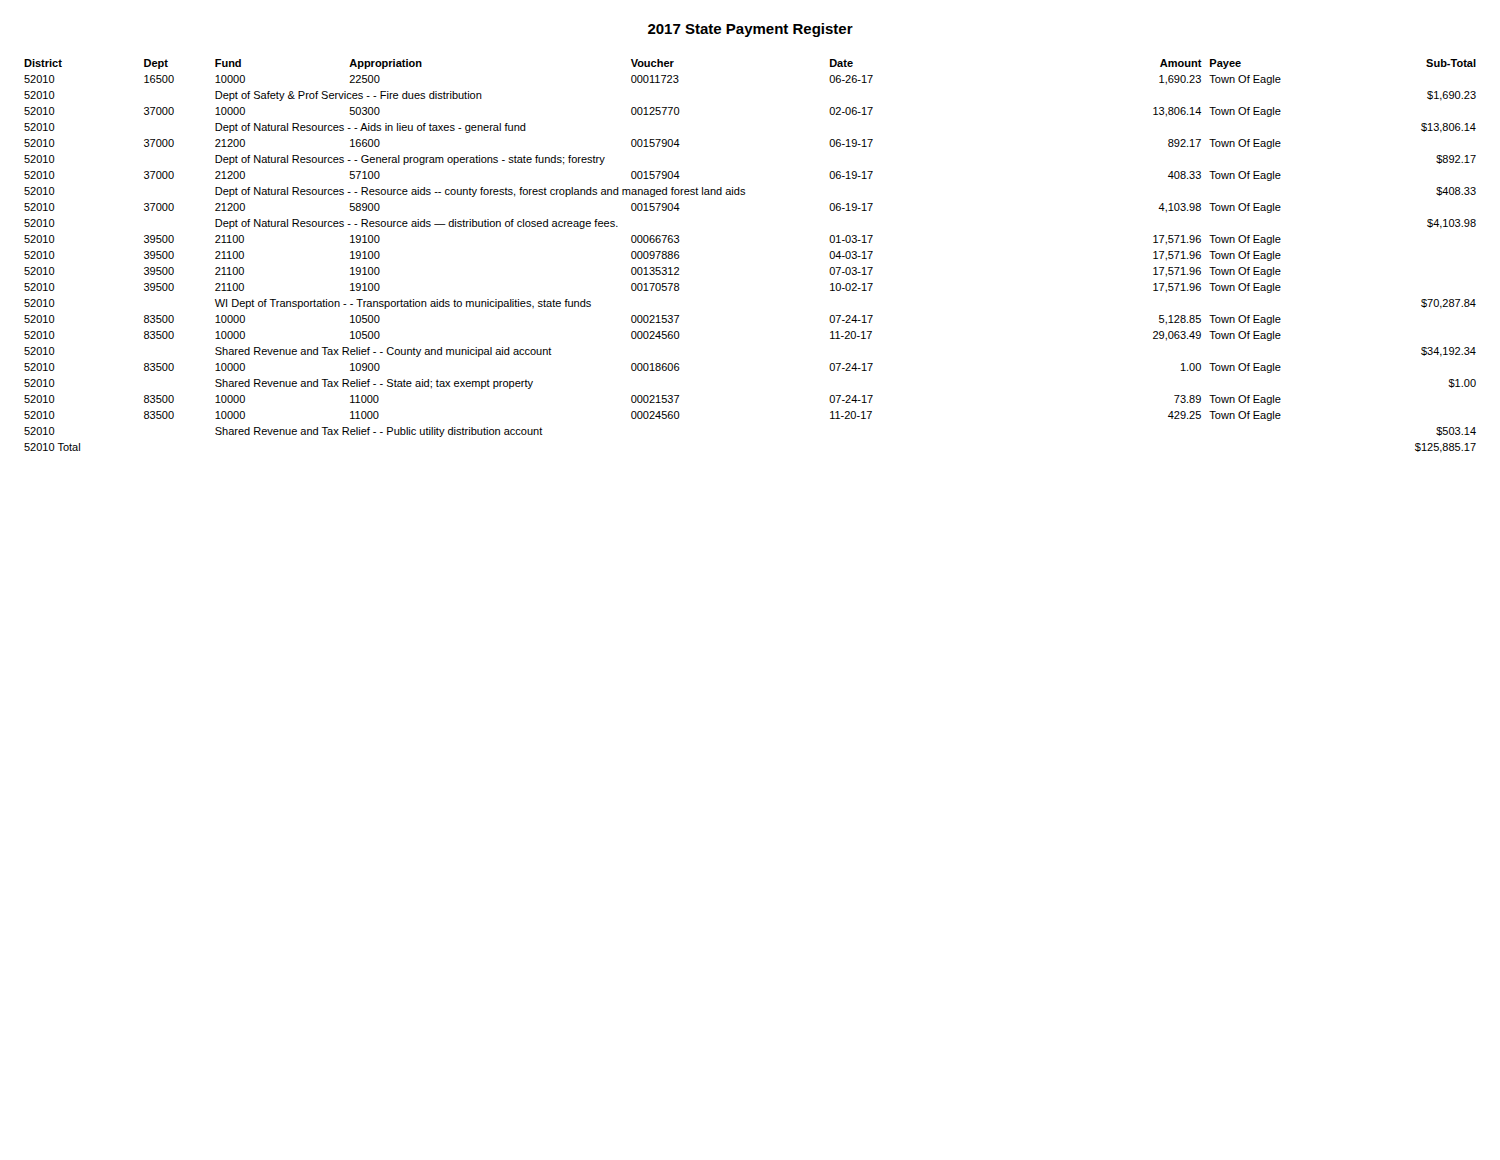2017 State Payment Register
| District | Dept | Fund | Appropriation | Voucher | Date | Amount | Payee | Sub-Total |
| --- | --- | --- | --- | --- | --- | --- | --- | --- |
| 52010 | 16500 | 10000 | 22500 | 00011723 | 06-26-17 | 1,690.23 | Town Of Eagle | |
| 52010 | | Dept of Safety & Prof Services - - Fire dues distribution | | $1,690.23 |
| 52010 | 37000 | 10000 | 50300 | 00125770 | 02-06-17 | 13,806.14 | Town Of Eagle | |
| 52010 | | Dept of Natural Resources - - Aids in lieu of taxes - general fund | | $13,806.14 |
| 52010 | 37000 | 21200 | 16600 | 00157904 | 06-19-17 | 892.17 | Town Of Eagle | |
| 52010 | | Dept of Natural Resources - - General program operations - state funds; forestry | | $892.17 |
| 52010 | 37000 | 21200 | 57100 | 00157904 | 06-19-17 | 408.33 | Town Of Eagle | |
| 52010 | | Dept of Natural Resources - - Resource aids -- county forests, forest croplands and managed forest land aids | | $408.33 |
| 52010 | 37000 | 21200 | 58900 | 00157904 | 06-19-17 | 4,103.98 | Town Of Eagle | |
| 52010 | | Dept of Natural Resources - - Resource aids — distribution of closed acreage fees. | | $4,103.98 |
| 52010 | 39500 | 21100 | 19100 | 00066763 | 01-03-17 | 17,571.96 | Town Of Eagle | |
| 52010 | 39500 | 21100 | 19100 | 00097886 | 04-03-17 | 17,571.96 | Town Of Eagle | |
| 52010 | 39500 | 21100 | 19100 | 00135312 | 07-03-17 | 17,571.96 | Town Of Eagle | |
| 52010 | 39500 | 21100 | 19100 | 00170578 | 10-02-17 | 17,571.96 | Town Of Eagle | |
| 52010 | | WI Dept of Transportation - - Transportation aids to municipalities, state funds | | $70,287.84 |
| 52010 | 83500 | 10000 | 10500 | 00021537 | 07-24-17 | 5,128.85 | Town Of Eagle | |
| 52010 | 83500 | 10000 | 10500 | 00024560 | 11-20-17 | 29,063.49 | Town Of Eagle | |
| 52010 | | Shared Revenue and Tax Relief - - County and municipal aid account | | $34,192.34 |
| 52010 | 83500 | 10000 | 10900 | 00018606 | 07-24-17 | 1.00 | Town Of Eagle | |
| 52010 | | Shared Revenue and Tax Relief - - State aid; tax exempt property | | $1.00 |
| 52010 | 83500 | 10000 | 11000 | 00021537 | 07-24-17 | 73.89 | Town Of Eagle | |
| 52010 | 83500 | 10000 | 11000 | 00024560 | 11-20-17 | 429.25 | Town Of Eagle | |
| 52010 | | Shared Revenue and Tax Relief - - Public utility distribution account | | $503.14 |
| 52010 Total | | | | | | | | $125,885.17 |